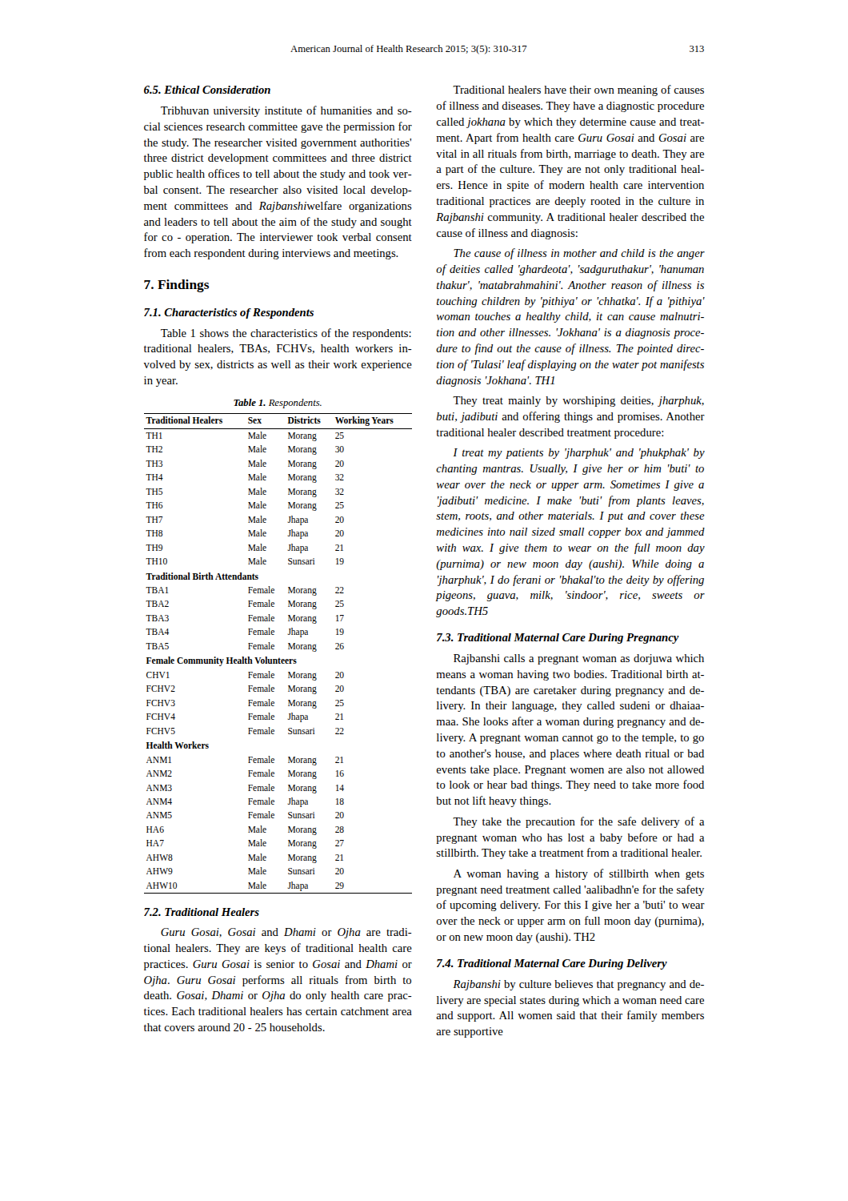American Journal of Health Research 2015; 3(5): 310-317
313
6.5. Ethical Consideration
Tribhuvan university institute of humanities and social sciences research committee gave the permission for the study. The researcher visited government authorities' three district development committees and three district public health offices to tell about the study and took verbal consent. The researcher also visited local development committees and Rajbanshiwelfare organizations and leaders to tell about the aim of the study and sought for co - operation. The interviewer took verbal consent from each respondent during interviews and meetings.
7. Findings
7.1. Characteristics of Respondents
Table 1 shows the characteristics of the respondents: traditional healers, TBAs, FCHVs, health workers involved by sex, districts as well as their work experience in year.
Table 1. Respondents.
| Traditional Healers | Sex | Districts | Working Years |
| --- | --- | --- | --- |
| TH1 | Male | Morang | 25 |
| TH2 | Male | Morang | 30 |
| TH3 | Male | Morang | 20 |
| TH4 | Male | Morang | 32 |
| TH5 | Male | Morang | 32 |
| TH6 | Male | Morang | 25 |
| TH7 | Male | Jhapa | 20 |
| TH8 | Male | Jhapa | 20 |
| TH9 | Male | Jhapa | 21 |
| TH10 | Male | Sunsari | 19 |
| Traditional Birth Attendants |
| TBA1 | Female | Morang | 22 |
| TBA2 | Female | Morang | 25 |
| TBA3 | Female | Morang | 17 |
| TBA4 | Female | Jhapa | 19 |
| TBA5 | Female | Morang | 26 |
| Female Community Health Volunteers |
| CHV1 | Female | Morang | 20 |
| FCHV2 | Female | Morang | 20 |
| FCHV3 | Female | Morang | 25 |
| FCHV4 | Female | Jhapa | 21 |
| FCHV5 | Female | Sunsari | 22 |
| Health Workers |
| ANM1 | Female | Morang | 21 |
| ANM2 | Female | Morang | 16 |
| ANM3 | Female | Morang | 14 |
| ANM4 | Female | Jhapa | 18 |
| ANM5 | Female | Sunsari | 20 |
| HA6 | Male | Morang | 28 |
| HA7 | Male | Morang | 27 |
| AHW8 | Male | Morang | 21 |
| AHW9 | Male | Sunsari | 20 |
| AHW10 | Male | Jhapa | 29 |
7.2. Traditional Healers
Guru Gosai, Gosai and Dhami or Ojha are traditional healers. They are keys of traditional health care practices. Guru Gosai is senior to Gosai and Dhami or Ojha. Guru Gosai performs all rituals from birth to death. Gosai, Dhami or Ojha do only health care practices. Each traditional healers has certain catchment area that covers around 20 - 25 households.
Traditional healers have their own meaning of causes of illness and diseases. They have a diagnostic procedure called jokhana by which they determine cause and treatment. Apart from health care Guru Gosai and Gosai are vital in all rituals from birth, marriage to death. They are a part of the culture. They are not only traditional healers. Hence in spite of modern health care intervention traditional practices are deeply rooted in the culture in Rajbanshi community. A traditional healer described the cause of illness and diagnosis:
The cause of illness in mother and child is the anger of deities called 'ghardeota', 'sadguruthakur', 'hanuman thakur', 'matabrahmahini'. Another reason of illness is touching children by 'pithiya' or 'chhatka'. If a 'pithiya' woman touches a healthy child, it can cause malnutrition and other illnesses. 'Jokhana' is a diagnosis procedure to find out the cause of illness. The pointed direction of 'Tulasi' leaf displaying on the water pot manifests diagnosis 'Jokhana'. TH1
They treat mainly by worshiping deities, jharphuk, buti, jadibuti and offering things and promises. Another traditional healer described treatment procedure:
I treat my patients by 'jharphuk' and 'phukphak' by chanting mantras. Usually, I give her or him 'buti' to wear over the neck or upper arm. Sometimes I give a 'jadibuti' medicine. I make 'buti' from plants leaves, stem, roots, and other materials. I put and cover these medicines into nail sized small copper box and jammed with wax. I give them to wear on the full moon day (purnima) or new moon day (aushi). While doing a 'jharphuk', I do ferani or 'bhakal'to the deity by offering pigeons, guava, milk, 'sindoor', rice, sweets or goods.TH5
7.3. Traditional Maternal Care During Pregnancy
Rajbanshi calls a pregnant woman as dorjuwa which means a woman having two bodies. Traditional birth attendants (TBA) are caretaker during pregnancy and delivery. In their language, they called sudeni or dhaiaamaa. She looks after a woman during pregnancy and delivery. A pregnant woman cannot go to the temple, to go to another's house, and places where death ritual or bad events take place. Pregnant women are also not allowed to look or hear bad things. They need to take more food but not lift heavy things.
They take the precaution for the safe delivery of a pregnant woman who has lost a baby before or had a stillbirth. They take a treatment from a traditional healer.
A woman having a history of stillbirth when gets pregnant need treatment called 'aalibadhn'e for the safety of upcoming delivery. For this I give her a 'buti' to wear over the neck or upper arm on full moon day (purnima), or on new moon day (aushi). TH2
7.4. Traditional Maternal Care During Delivery
Rajbanshi by culture believes that pregnancy and delivery are special states during which a woman need care and support. All women said that their family members are supportive